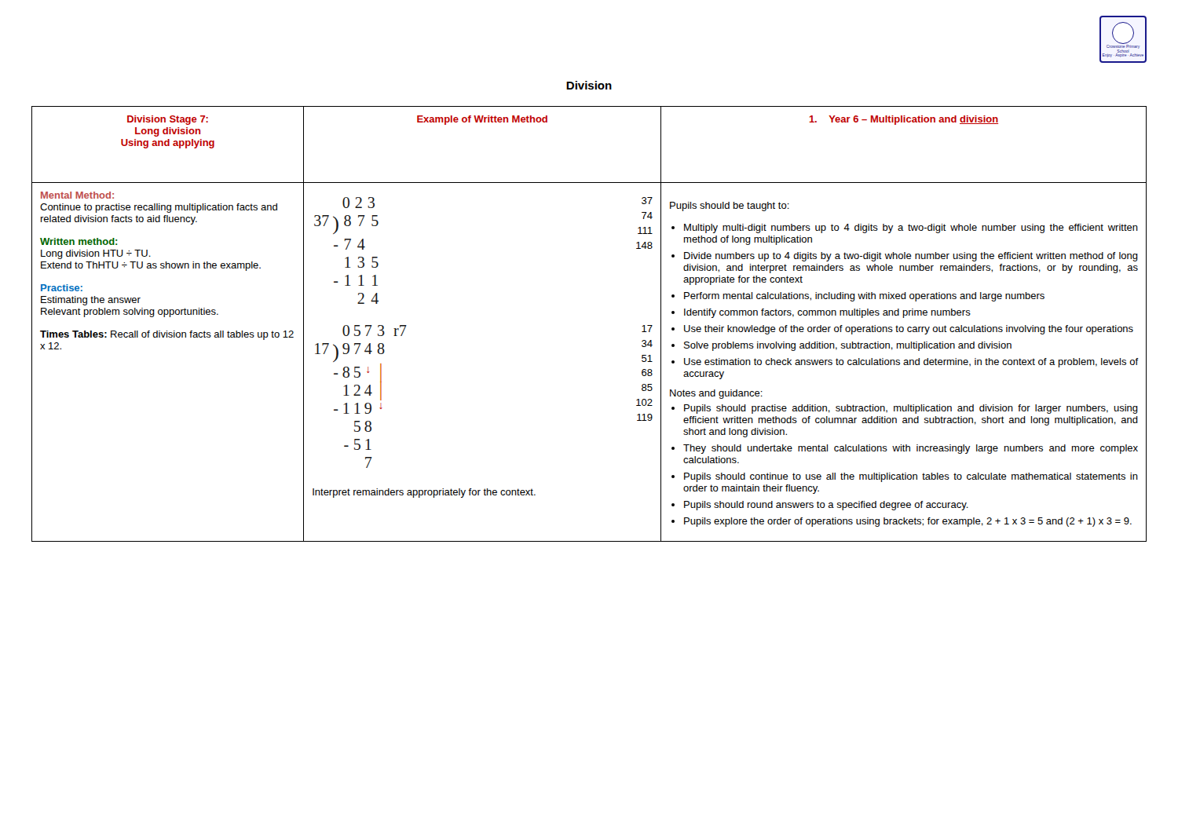Crowstone Primary School
Enjoy · Aspire · Achieve
Division
| Division Stage 7: Long division Using and applying | Example of Written Method | 1. Year 6 – Multiplication and division |
| --- | --- | --- |
| Mental Method: Continue to practise recalling multiplication facts and related division facts to aid fluency. Written method: Long division HTU ÷ TU. Extend to ThHTU ÷ TU as shown in the example. Practise: Estimating the answer Relevant problem solving opportunities. Times Tables: Recall of division facts all tables up to 12 x 12. | / / / 023 / / 37 / ) / 8 / 7 / 5 / / / - / 7 / 4 / / / / / 1 / 3 / 5 / / / - / 1 / 1 / 1 / / / / / 2 / 4 / 37 74 111 148 / / / 0 / 5 / 7 / 3 / r7 / / 17 / ) / 9 / 7 / 4 / 8 / / / / - / 8 / 5 / ↓ / │ / / / / / 1 / 2 / 4 / │ / / / / - / 1 / 1 / 9 / ↓ / / / / / / 5 / 8 / / / / / / - / 5 / 1 / / / / / / / / 7 / / / 17 34 51 68 85 102 119 Interpret remainders appropriately for the context. | Pupils should be taught to: Multiply multi-digit numbers up to 4 digits by a two-digit whole number using the efficient written method of long multiplication Divide numbers up to 4 digits by a two-digit whole number using the efficient written method of long division, and interpret remainders as whole number remainders, fractions, or by rounding, as appropriate for the context Perform mental calculations, including with mixed operations and large numbers Identify common factors, common multiples and prime numbers Use their knowledge of the order of operations to carry out calculations involving the four operations Solve problems involving addition, subtraction, multiplication and division Use estimation to check answers to calculations and determine, in the context of a problem, levels of accuracy Notes and guidance: Pupils should practise addition, subtraction, multiplication and division for larger numbers, using efficient written methods of columnar addition and subtraction, short and long multiplication, and short and long division. They should undertake mental calculations with increasingly large numbers and more complex calculations. Pupils should continue to use all the multiplication tables to calculate mathematical statements in order to maintain their fluency. Pupils should round answers to a specified degree of accuracy. Pupils explore the order of operations using brackets; for example, 2 + 1 x 3 = 5 and (2 + 1) x 3 = 9. |